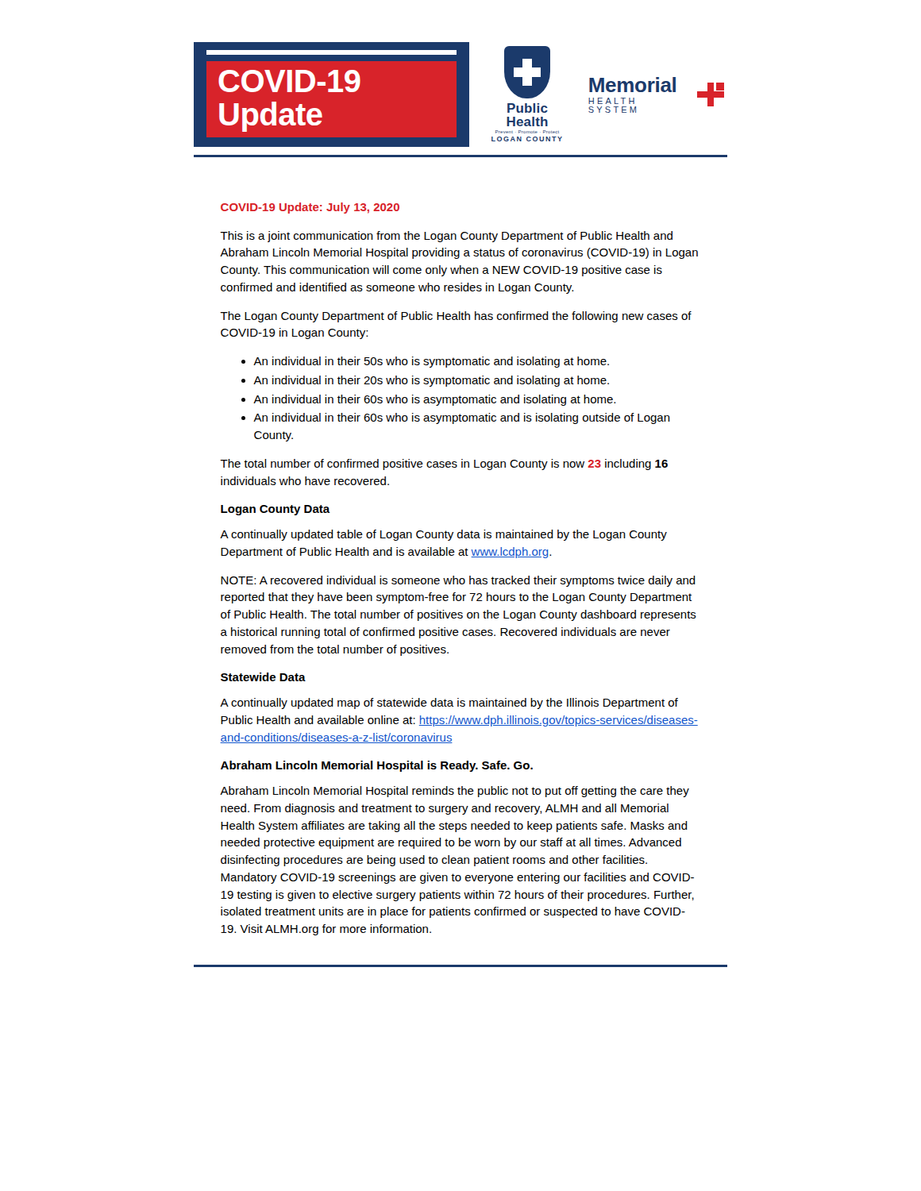COVID-19 Update
Public Health
Prevent · Promote · Protect
LOGAN COUNTY
Memorial
HEALTH SYSTEM
COVID-19 Update: July 13, 2020
This is a joint communication from the Logan County Department of Public Health and Abraham Lincoln Memorial Hospital providing a status of coronavirus (COVID-19) in Logan County. This communication will come only when a NEW COVID-19 positive case is confirmed and identified as someone who resides in Logan County.
The Logan County Department of Public Health has confirmed the following new cases of COVID-19 in Logan County:
An individual in their 50s who is symptomatic and isolating at home.
An individual in their 20s who is symptomatic and isolating at home.
An individual in their 60s who is asymptomatic and isolating at home.
An individual in their 60s who is asymptomatic and is isolating outside of Logan County.
The total number of confirmed positive cases in Logan County is now 23 including 16 individuals who have recovered.
Logan County Data
A continually updated table of Logan County data is maintained by the Logan County Department of Public Health and is available at www.lcdph.org.
NOTE: A recovered individual is someone who has tracked their symptoms twice daily and reported that they have been symptom-free for 72 hours to the Logan County Department of Public Health. The total number of positives on the Logan County dashboard represents a historical running total of confirmed positive cases. Recovered individuals are never removed from the total number of positives.
Statewide Data
A continually updated map of statewide data is maintained by the Illinois Department of Public Health and available online at: https://www.dph.illinois.gov/topics-services/diseases-and-conditions/diseases-a-z-list/coronavirus
Abraham Lincoln Memorial Hospital is Ready. Safe. Go.
Abraham Lincoln Memorial Hospital reminds the public not to put off getting the care they need. From diagnosis and treatment to surgery and recovery, ALMH and all Memorial Health System affiliates are taking all the steps needed to keep patients safe. Masks and needed protective equipment are required to be worn by our staff at all times. Advanced disinfecting procedures are being used to clean patient rooms and other facilities. Mandatory COVID-19 screenings are given to everyone entering our facilities and COVID-19 testing is given to elective surgery patients within 72 hours of their procedures. Further, isolated treatment units are in place for patients confirmed or suspected to have COVID-19. Visit ALMH.org for more information.